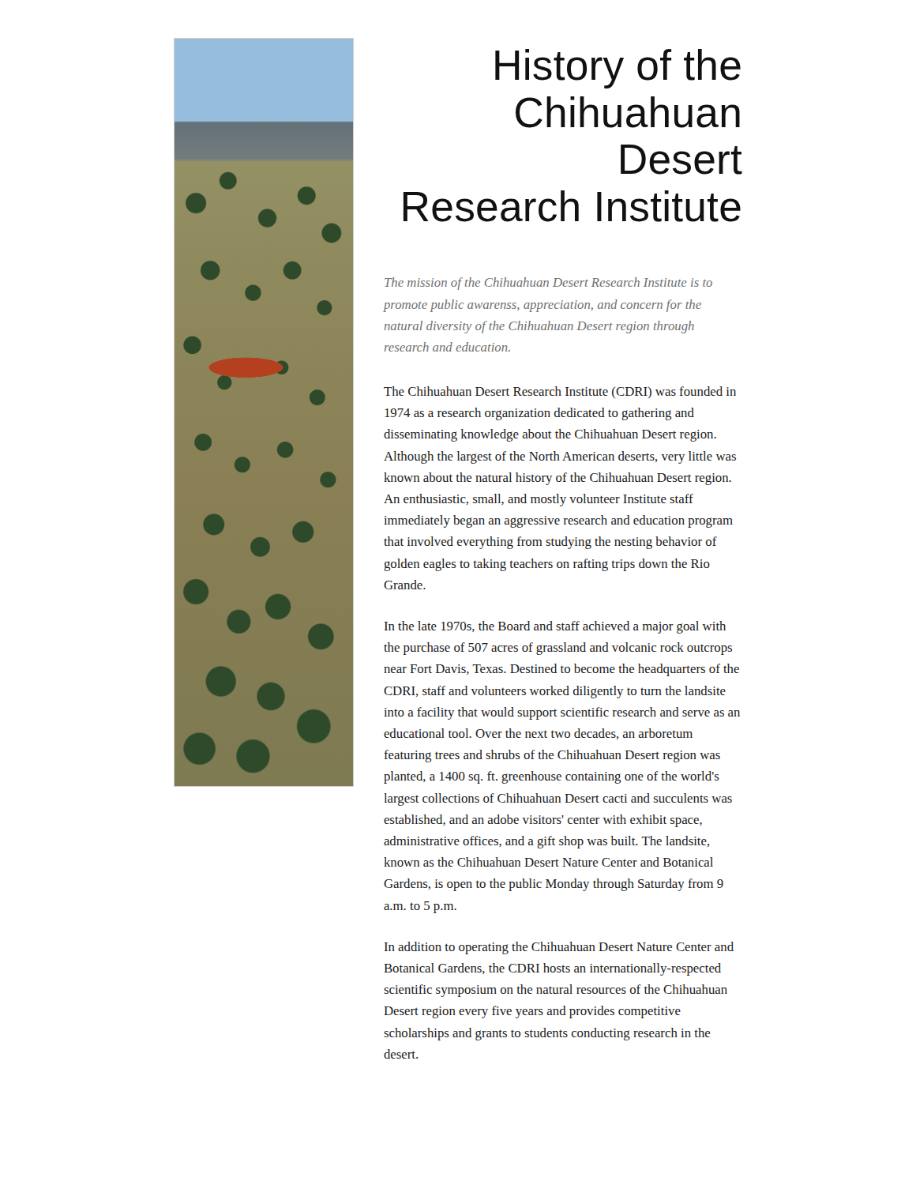History of the
Chihuahuan Desert
Research Institute
The mission of the Chihuahuan Desert Research Institute is to promote public awarenss, appreciation, and concern for the natural diversity of the Chihuahuan Desert region through research and education.
The Chihuahuan Desert Research Institute (CDRI) was founded in 1974 as a research organization dedicated to gathering and disseminating knowledge about the Chihuahuan Desert region. Although the largest of the North American deserts, very little was known about the natural history of the Chihuahuan Desert region. An enthusiastic, small, and mostly volunteer Institute staff immediately began an aggressive research and education program that involved everything from studying the nesting behavior of golden eagles to taking teachers on rafting trips down the Rio Grande.
In the late 1970s, the Board and staff achieved a major goal with the purchase of 507 acres of grassland and volcanic rock outcrops near Fort Davis, Texas. Destined to become the headquarters of the CDRI, staff and volunteers worked diligently to turn the landsite into a facility that would support scientific research and serve as an educational tool. Over the next two decades, an arboretum featuring trees and shrubs of the Chihuahuan Desert region was planted, a 1400 sq. ft. greenhouse containing one of the world's largest collections of Chihuahuan Desert cacti and succulents was established, and an adobe visitors' center with exhibit space, administrative offices, and a gift shop was built. The landsite, known as the Chihuahuan Desert Nature Center and Botanical Gardens, is open to the public Monday through Saturday from 9 a.m. to 5 p.m.
In addition to operating the Chihuahuan Desert Nature Center and Botanical Gardens, the CDRI hosts an internationally-respected scientific symposium on the natural resources of the Chihuahuan Desert region every five years and provides competitive scholarships and grants to students conducting research in the desert.